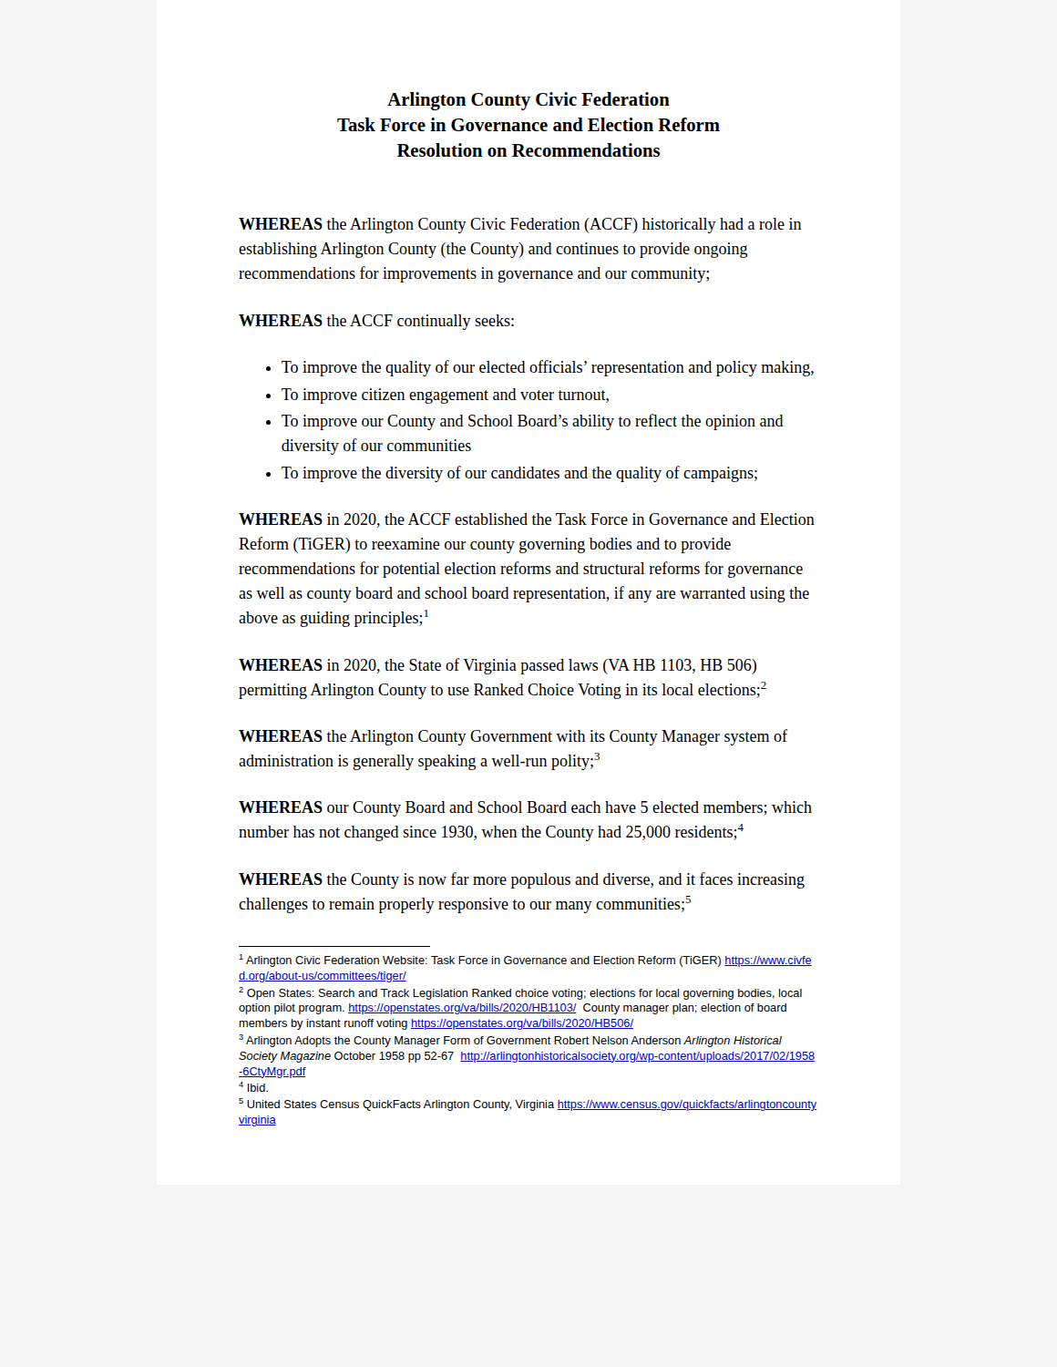Arlington County Civic Federation Task Force in Governance and Election Reform Resolution on Recommendations
WHEREAS the Arlington County Civic Federation (ACCF) historically had a role in establishing Arlington County (the County) and continues to provide ongoing recommendations for improvements in governance and our community;
WHEREAS the ACCF continually seeks:
To improve the quality of our elected officials’ representation and policy making,
To improve citizen engagement and voter turnout,
To improve our County and School Board’s ability to reflect the opinion and diversity of our communities
To improve the diversity of our candidates and the quality of campaigns;
WHEREAS in 2020, the ACCF established the Task Force in Governance and Election Reform (TiGER) to reexamine our county governing bodies and to provide recommendations for potential election reforms and structural reforms for governance as well as county board and school board representation, if any are warranted using the above as guiding principles;1
WHEREAS in 2020, the State of Virginia passed laws (VA HB 1103, HB 506) permitting Arlington County to use Ranked Choice Voting in its local elections;2
WHEREAS the Arlington County Government with its County Manager system of administration is generally speaking a well-run polity;3
WHEREAS our County Board and School Board each have 5 elected members; which number has not changed since 1930, when the County had 25,000 residents;4
WHEREAS the County is now far more populous and diverse, and it faces increasing challenges to remain properly responsive to our many communities;5
1 Arlington Civic Federation Website: Task Force in Governance and Election Reform (TiGER) https://www.civfed.org/about-us/committees/tiger/
2 Open States: Search and Track Legislation Ranked choice voting; elections for local governing bodies, local option pilot program. https://openstates.org/va/bills/2020/HB1103/ County manager plan; election of board members by instant runoff voting https://openstates.org/va/bills/2020/HB506/
3 Arlington Adopts the County Manager Form of Government Robert Nelson Anderson Arlington Historical Society Magazine October 1958 pp 52-67 http://arlingtonhistoricalsociety.org/wp-content/uploads/2017/02/1958-6CtyMgr.pdf
4 Ibid.
5 United States Census QuickFacts Arlington County, Virginia https://www.census.gov/quickfacts/arlingtoncountyvirginia